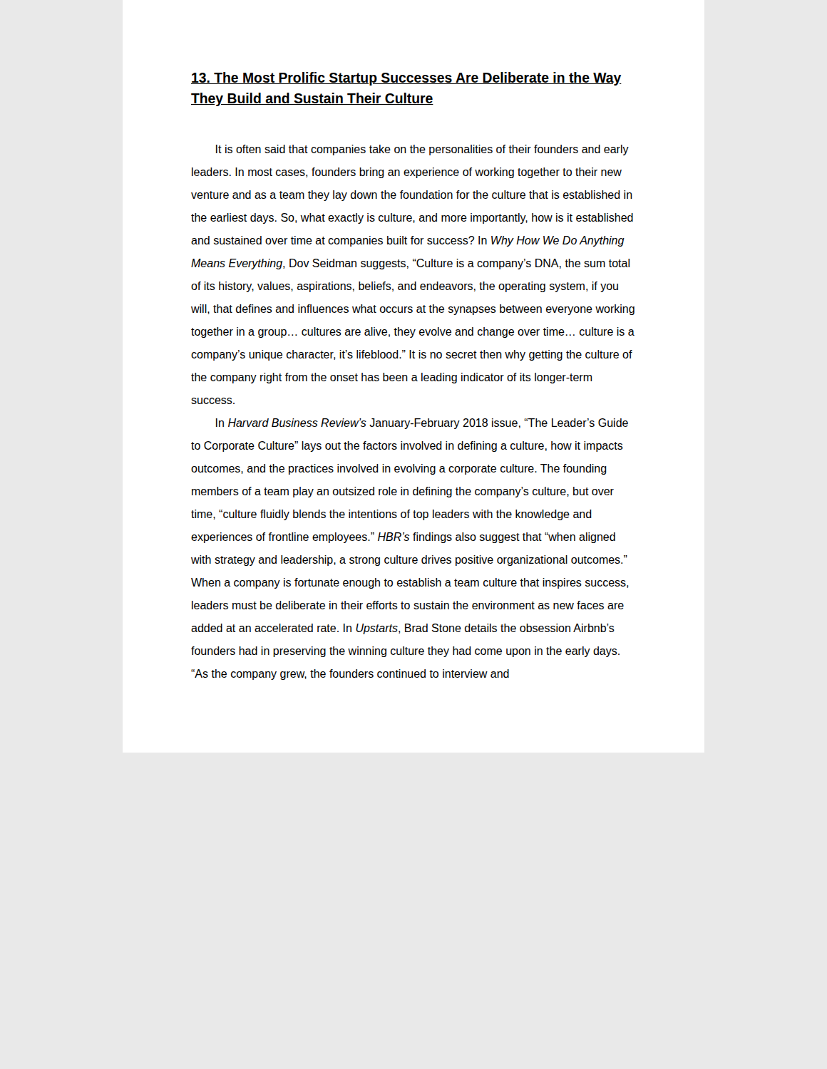13. The Most Prolific Startup Successes Are Deliberate in the Way They Build and Sustain Their Culture
It is often said that companies take on the personalities of their founders and early leaders. In most cases, founders bring an experience of working together to their new venture and as a team they lay down the foundation for the culture that is established in the earliest days. So, what exactly is culture, and more importantly, how is it established and sustained over time at companies built for success? In Why How We Do Anything Means Everything, Dov Seidman suggests, “Culture is a company’s DNA, the sum total of its history, values, aspirations, beliefs, and endeavors, the operating system, if you will, that defines and influences what occurs at the synapses between everyone working together in a group… cultures are alive, they evolve and change over time… culture is a company’s unique character, it’s lifeblood.” It is no secret then why getting the culture of the company right from the onset has been a leading indicator of its longer-term success.
In Harvard Business Review’s January-February 2018 issue, “The Leader’s Guide to Corporate Culture” lays out the factors involved in defining a culture, how it impacts outcomes, and the practices involved in evolving a corporate culture. The founding members of a team play an outsized role in defining the company’s culture, but over time, “culture fluidly blends the intentions of top leaders with the knowledge and experiences of frontline employees.” HBR’s findings also suggest that “when aligned with strategy and leadership, a strong culture drives positive organizational outcomes.” When a company is fortunate enough to establish a team culture that inspires success, leaders must be deliberate in their efforts to sustain the environment as new faces are added at an accelerated rate. In Upstarts, Brad Stone details the obsession Airbnb’s founders had in preserving the winning culture they had come upon in the early days. “As the company grew, the founders continued to interview and